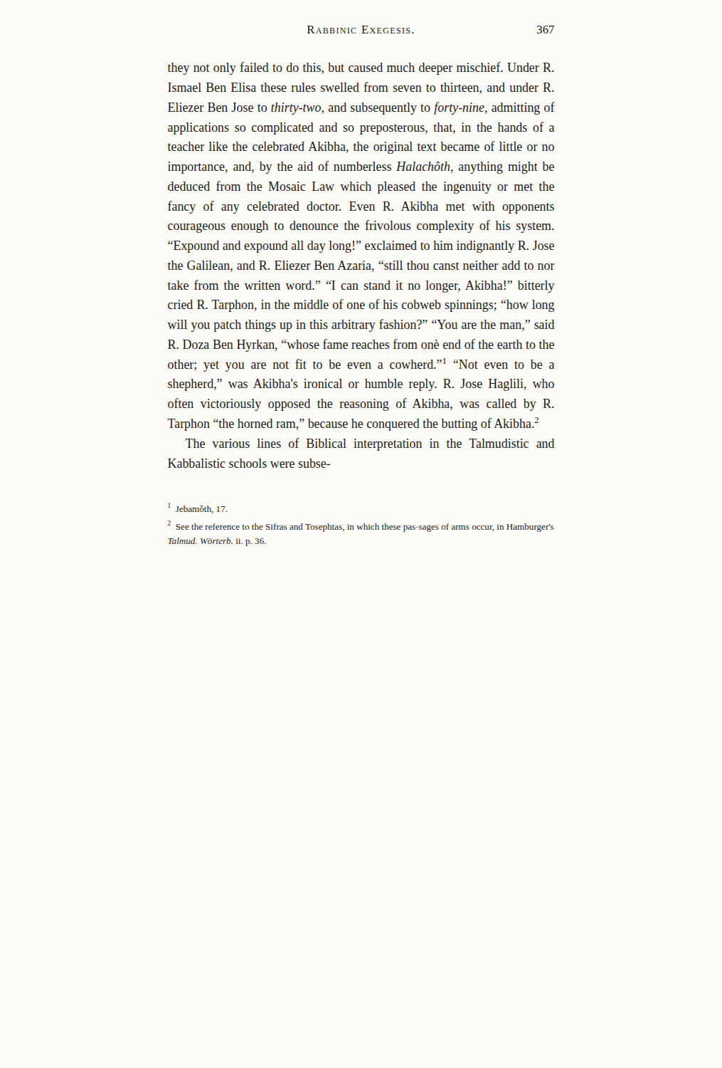Rabbinic Exegesis. 367
they not only failed to do this, but caused much deeper mischief. Under R. Ismael Ben Elisa these rules swelled from seven to thirteen, and under R. Eliezer Ben Jose to thirty-two, and subsequently to forty-nine, admitting of applications so complicated and so preposterous, that, in the hands of a teacher like the celebrated Akibha, the original text became of little or no importance, and, by the aid of numberless Halachôth, anything might be deduced from the Mosaic Law which pleased the ingenuity or met the fancy of any celebrated doctor. Even R. Akibha met with opponents courageous enough to denounce the frivolous complexity of his system. “Expound and expound all day long!” exclaimed to him indignantly R. Jose the Galilean, and R. Eliezer Ben Azaria, “still thou canst neither add to nor take from the written word.” “I can stand it no longer, Akibha!” bitterly cried R. Tarphon, in the middle of one of his cobweb spinnings; “how long will you patch things up in this arbitrary fashion?” “You are the man,” said R. Doza Ben Hyrkan, “whose fame reaches from onè end of the earth to the other; yet you are not fit to be even a cowherd.”1 “Not even to be a shepherd,” was Akibha's ironical or humble reply. R. Jose Haglili, who often victoriously opposed the reasoning of Akibha, was called by R. Tarphon “the horned ram,” because he conquered the butting of Akibha.2
The various lines of Biblical interpretation in the Talmudistic and Kabbalistic schools were subse-
1 Jebamôth, 17.
2 See the reference to the Sifras and Tosephtas, in which these pas·sages of arms occur, in Hamburger's Talmud. Wörterb. ii. p. 36.